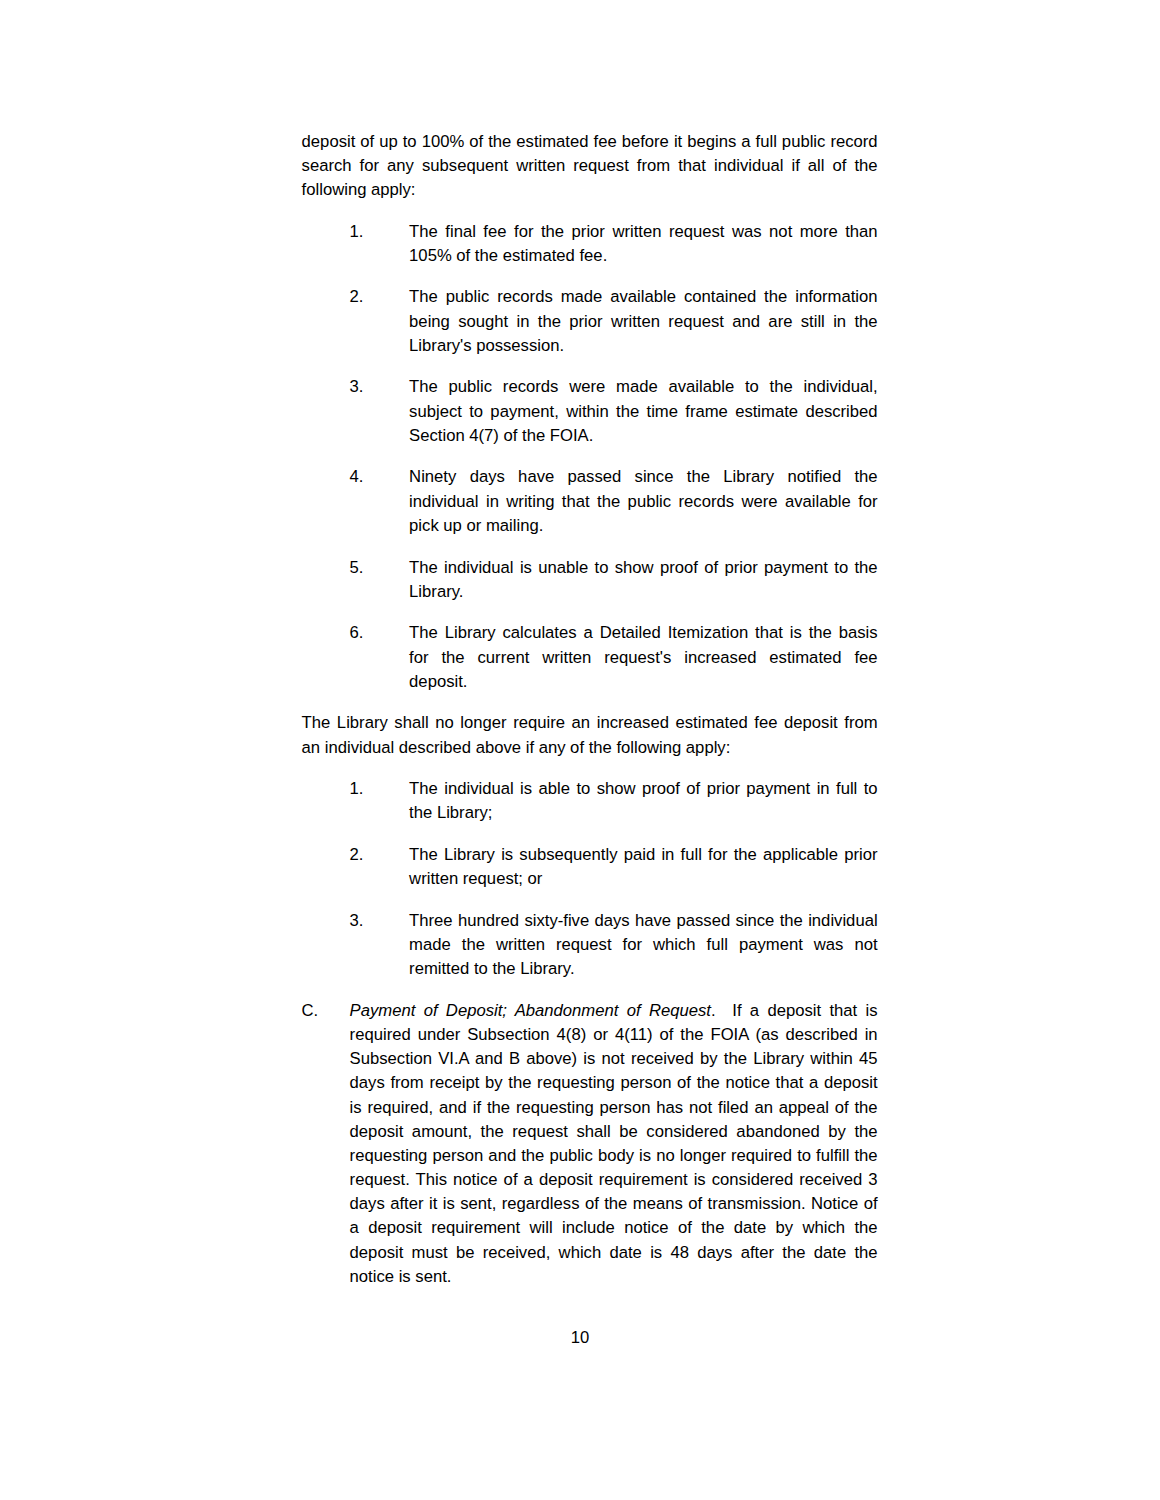deposit of up to 100% of the estimated fee before it begins a full public record search for any subsequent written request from that individual if all of the following apply:
1. The final fee for the prior written request was not more than 105% of the estimated fee.
2. The public records made available contained the information being sought in the prior written request and are still in the Library's possession.
3. The public records were made available to the individual, subject to payment, within the time frame estimate described Section 4(7) of the FOIA.
4. Ninety days have passed since the Library notified the individual in writing that the public records were available for pick up or mailing.
5. The individual is unable to show proof of prior payment to the Library.
6. The Library calculates a Detailed Itemization that is the basis for the current written request's increased estimated fee deposit.
The Library shall no longer require an increased estimated fee deposit from an individual described above if any of the following apply:
1. The individual is able to show proof of prior payment in full to the Library;
2. The Library is subsequently paid in full for the applicable prior written request; or
3. Three hundred sixty-five days have passed since the individual made the written request for which full payment was not remitted to the Library.
C. Payment of Deposit; Abandonment of Request. If a deposit that is required under Subsection 4(8) or 4(11) of the FOIA (as described in Subsection VI.A and B above) is not received by the Library within 45 days from receipt by the requesting person of the notice that a deposit is required, and if the requesting person has not filed an appeal of the deposit amount, the request shall be considered abandoned by the requesting person and the public body is no longer required to fulfill the request. This notice of a deposit requirement is considered received 3 days after it is sent, regardless of the means of transmission. Notice of a deposit requirement will include notice of the date by which the deposit must be received, which date is 48 days after the date the notice is sent.
10